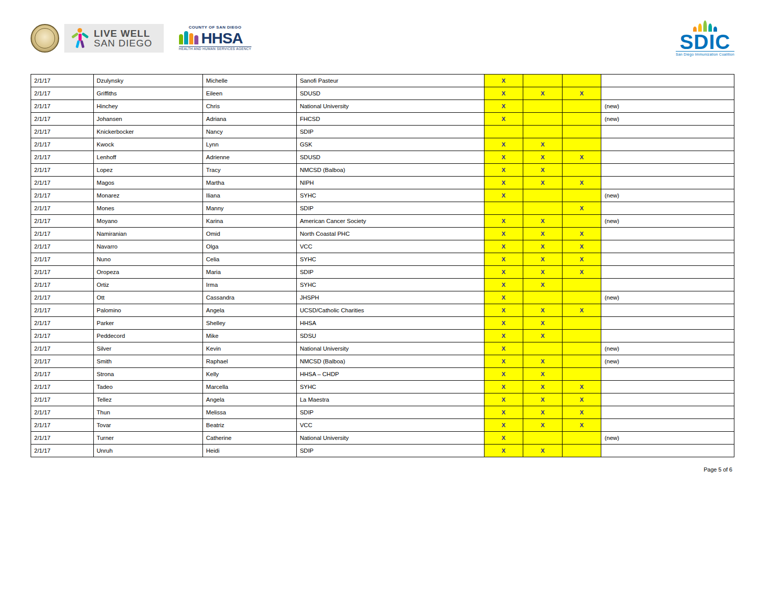LIVE WELL
SAN DIEGO
COUNTY OF SAN DIEGO
HHSA
HEALTH AND HUMAN SERVICES AGENCY
SDIC
San Diego Immunization Coalition
| 2/1/17 | Dzulynsky | Michelle | Sanofi Pasteur | X | | | |
| 2/1/17 | Griffiths | Eileen | SDUSD | X | X | X | |
| 2/1/17 | Hinchey | Chris | National University | X | | | (new) |
| 2/1/17 | Johansen | Adriana | FHCSD | X | | | (new) |
| 2/1/17 | Knickerbocker | Nancy | SDIP | | | | |
| 2/1/17 | Kwock | Lynn | GSK | X | X | | |
| 2/1/17 | Lenhoff | Adrienne | SDUSD | X | X | X | |
| 2/1/17 | Lopez | Tracy | NMCSD (Balboa) | X | X | | |
| 2/1/17 | Magos | Martha | NIPH | X | X | X | |
| 2/1/17 | Monarez | Iliana | SYHC | X | | | (new) |
| 2/1/17 | Mones | Manny | SDIP | | | X | |
| 2/1/17 | Moyano | Karina | American Cancer Society | X | X | | (new) |
| 2/1/17 | Namiranian | Omid | North Coastal PHC | X | X | X | |
| 2/1/17 | Navarro | Olga | VCC | X | X | X | |
| 2/1/17 | Nuno | Celia | SYHC | X | X | X | |
| 2/1/17 | Oropeza | Maria | SDIP | X | X | X | |
| 2/1/17 | Ortiz | Irma | SYHC | X | X | | |
| 2/1/17 | Ott | Cassandra | JHSPH | X | | | (new) |
| 2/1/17 | Palomino | Angela | UCSD/Catholic Charities | X | X | X | |
| 2/1/17 | Parker | Shelley | HHSA | X | X | | |
| 2/1/17 | Peddecord | Mike | SDSU | X | X | | |
| 2/1/17 | Silver | Kevin | National University | X | | | (new) |
| 2/1/17 | Smith | Raphael | NMCSD (Balboa) | X | X | | (new) |
| 2/1/17 | Strona | Kelly | HHSA – CHDP | X | X | | |
| 2/1/17 | Tadeo | Marcella | SYHC | X | X | X | |
| 2/1/17 | Tellez | Angela | La Maestra | X | X | X | |
| 2/1/17 | Thun | Melissa | SDIP | X | X | X | |
| 2/1/17 | Tovar | Beatriz | VCC | X | X | X | |
| 2/1/17 | Turner | Catherine | National University | X | | | (new) |
| 2/1/17 | Unruh | Heidi | SDIP | X | X | | |
Page 5 of 6